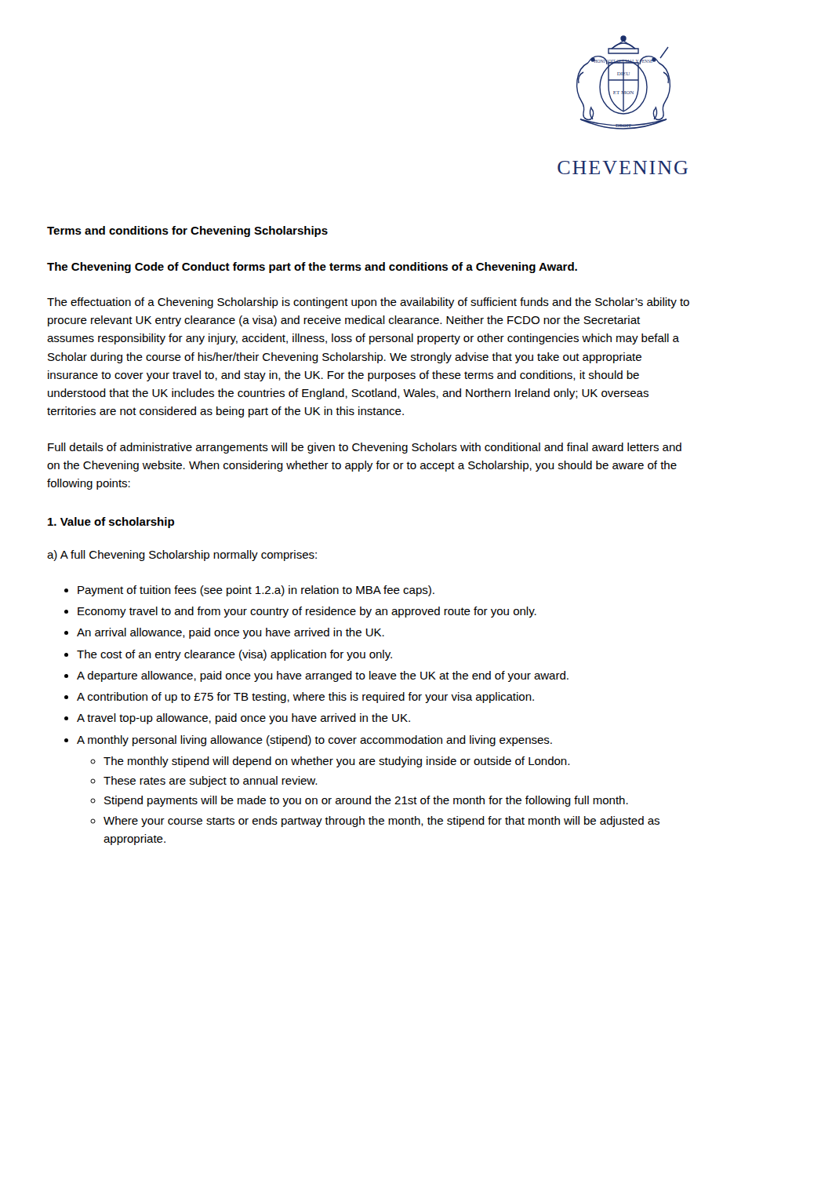DIEU ET MON DROIT HONI SOIT QUI MAL Y PENSE
CHEVENING
Terms and conditions for Chevening Scholarships
The Chevening Code of Conduct forms part of the terms and conditions of a Chevening Award.
The effectuation of a Chevening Scholarship is contingent upon the availability of sufficient funds and the Scholar’s ability to procure relevant UK entry clearance (a visa) and receive medical clearance. Neither the FCDO nor the Secretariat assumes responsibility for any injury, accident, illness, loss of personal property or other contingencies which may befall a Scholar during the course of his/her/their Chevening Scholarship. We strongly advise that you take out appropriate insurance to cover your travel to, and stay in, the UK. For the purposes of these terms and conditions, it should be understood that the UK includes the countries of England, Scotland, Wales, and Northern Ireland only; UK overseas territories are not considered as being part of the UK in this instance.
Full details of administrative arrangements will be given to Chevening Scholars with conditional and final award letters and on the Chevening website. When considering whether to apply for or to accept a Scholarship, you should be aware of the following points:
1. Value of scholarship
a) A full Chevening Scholarship normally comprises:
Payment of tuition fees (see point 1.2.a) in relation to MBA fee caps).
Economy travel to and from your country of residence by an approved route for you only.
An arrival allowance, paid once you have arrived in the UK.
The cost of an entry clearance (visa) application for you only.
A departure allowance, paid once you have arranged to leave the UK at the end of your award.
A contribution of up to £75 for TB testing, where this is required for your visa application.
A travel top-up allowance, paid once you have arrived in the UK.
A monthly personal living allowance (stipend) to cover accommodation and living expenses.
The monthly stipend will depend on whether you are studying inside or outside of London.
These rates are subject to annual review.
Stipend payments will be made to you on or around the 21st of the month for the following full month.
Where your course starts or ends partway through the month, the stipend for that month will be adjusted as appropriate.